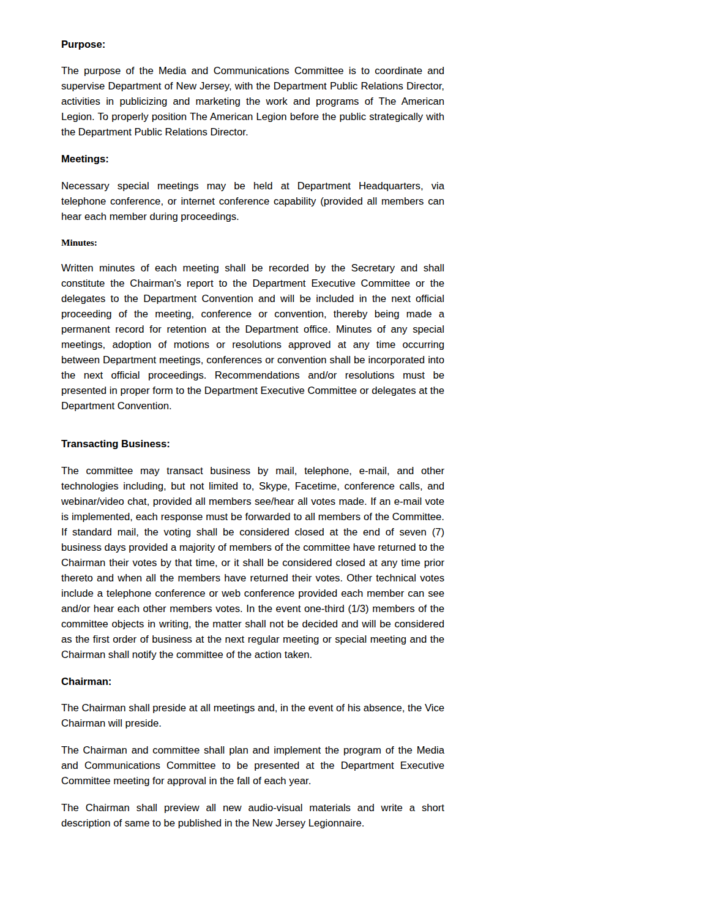Purpose:
The purpose of the Media and Communications Committee is to coordinate and supervise Department of New Jersey, with the Department Public Relations Director, activities in publicizing and marketing the work and programs of The American Legion. To properly position The American Legion before the public strategically with the Department Public Relations Director.
Meetings:
Necessary special meetings may be held at Department Headquarters, via telephone conference, or internet conference capability (provided all members can hear each member during proceedings.
Minutes:
Written minutes of each meeting shall be recorded by the Secretary and shall constitute the Chairman's report to the Department Executive Committee or the delegates to the Department Convention and will be included in the next official proceeding of the meeting, conference or convention, thereby being made a permanent record for retention at the Department office. Minutes of any special meetings, adoption of motions or resolutions approved at any time occurring between Department meetings, conferences or convention shall be incorporated into the next official proceedings. Recommendations and/or resolutions must be presented in proper form to the Department Executive Committee or delegates at the Department Convention.
Transacting Business:
The committee may transact business by mail, telephone, e-mail, and other technologies including, but not limited to, Skype, Facetime, conference calls, and webinar/video chat, provided all members see/hear all votes made. If an e-mail vote is implemented, each response must be forwarded to all members of the Committee. If standard mail, the voting shall be considered closed at the end of seven (7) business days provided a majority of members of the committee have returned to the Chairman their votes by that time, or it shall be considered closed at any time prior thereto and when all the members have returned their votes. Other technical votes include a telephone conference or web conference provided each member can see and/or hear each other members votes. In the event one-third (1/3) members of the committee objects in writing, the matter shall not be decided and will be considered as the first order of business at the next regular meeting or special meeting and the Chairman shall notify the committee of the action taken.
Chairman:
The Chairman shall preside at all meetings and, in the event of his absence, the Vice Chairman will preside.
The Chairman and committee shall plan and implement the program of the Media and Communications Committee to be presented at the Department Executive Committee meeting for approval in the fall of each year.
The Chairman shall preview all new audio-visual materials and write a short description of same to be published in the New Jersey Legionnaire.